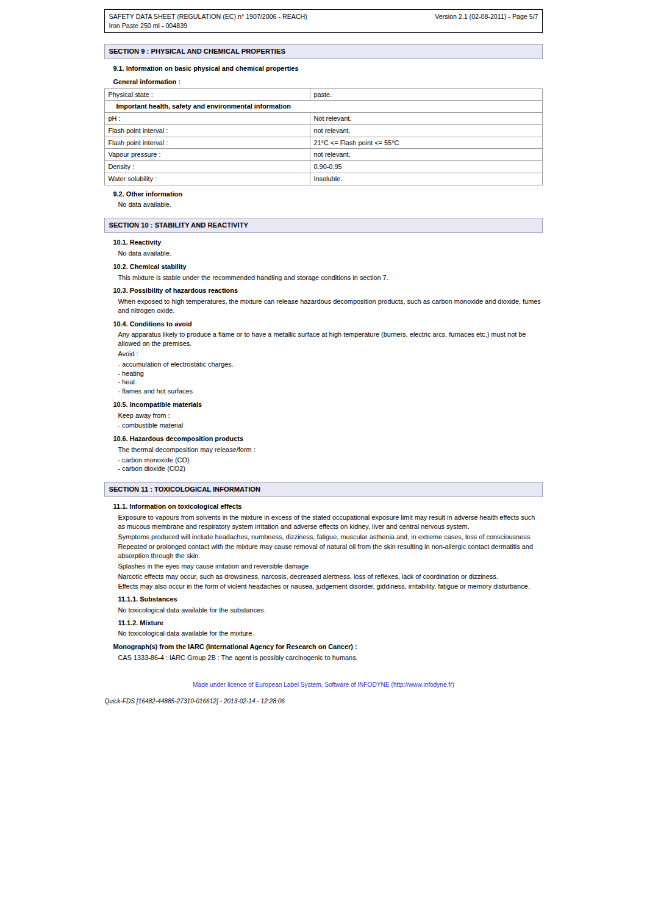SAFETY DATA SHEET (REGULATION (EC) n° 1907/2006 - REACH)
Iron Paste 250 ml - 004839
Version 2.1 (02-08-2011) - Page 5/7
SECTION 9 : PHYSICAL AND CHEMICAL PROPERTIES
9.1. Information on basic physical and chemical properties
General information :
| Physical state : | paste. |
| Important health, safety and environmental information |
| pH : | Not relevant. |
| Flash point interval : | not relevant. |
| Flash point interval : | 21°C <= Flash point <= 55°C |
| Vapour pressure : | not relevant. |
| Density : | 0.90-0.95 |
| Water solubility : | Insoluble. |
9.2. Other information
No data available.
SECTION 10 : STABILITY AND REACTIVITY
10.1. Reactivity
No data available.
10.2. Chemical stability
This mixture is stable under the recommended handling and storage conditions in section 7.
10.3. Possibility of hazardous reactions
When exposed to high temperatures, the mixture can release hazardous decomposition products, such as carbon monoxide and dioxide, fumes and nitrogen oxide.
10.4. Conditions to avoid
Any apparatus likely to produce a flame or to have a metallic surface at high temperature (burners, electric arcs, furnaces etc.) must not be allowed on the premises.
Avoid :
- accumulation of electrostatic charges.
- heating
- heat
- flames and hot surfaces
10.5. Incompatible materials
Keep away from :
- combustible material
10.6. Hazardous decomposition products
The thermal decomposition may release/form :
- carbon monoxide (CO)
- carbon dioxide (CO2)
SECTION 11 : TOXICOLOGICAL INFORMATION
11.1. Information on toxicological effects
Exposure to vapours from solvents in the mixture in excess of the stated occupational exposure limit may result in adverse health effects such as mucous membrane and respiratory system irritation and adverse effects on kidney, liver and central nervous system.
Symptoms produced will include headaches, numbness, dizziness, fatigue, muscular asthenia and, in extreme cases, loss of consciousness.
Repeated or prolonged contact with the mixture may cause removal of natural oil from the skin resulting in non-allergic contact dermatitis and absorption through the skin.
Splashes in the eyes may cause irritation and reversible damage
Narcotic effects may occur, such as drowsiness, narcosis, decreased alertness, loss of reflexes, lack of coordination or dizziness.
Effects may also occur in the form of violent headaches or nausea, judgement disorder, giddiness, irritability, fatigue or memory disturbance.
11.1.1. Substances
No toxicological data available for the substances.
11.1.2. Mixture
No toxicological data available for the mixture.
Monograph(s) from the IARC (International Agency for Research on Cancer) :
CAS 1333-86-4 : IARC Group 2B : The agent is possibly carcinogenic to humans.
Made under licence of European Label System, Software of INFODYNE (http://www.infodyne.fr)
Quick-FDS [16482-44885-27310-016612] - 2013-02-14 - 12:28:06